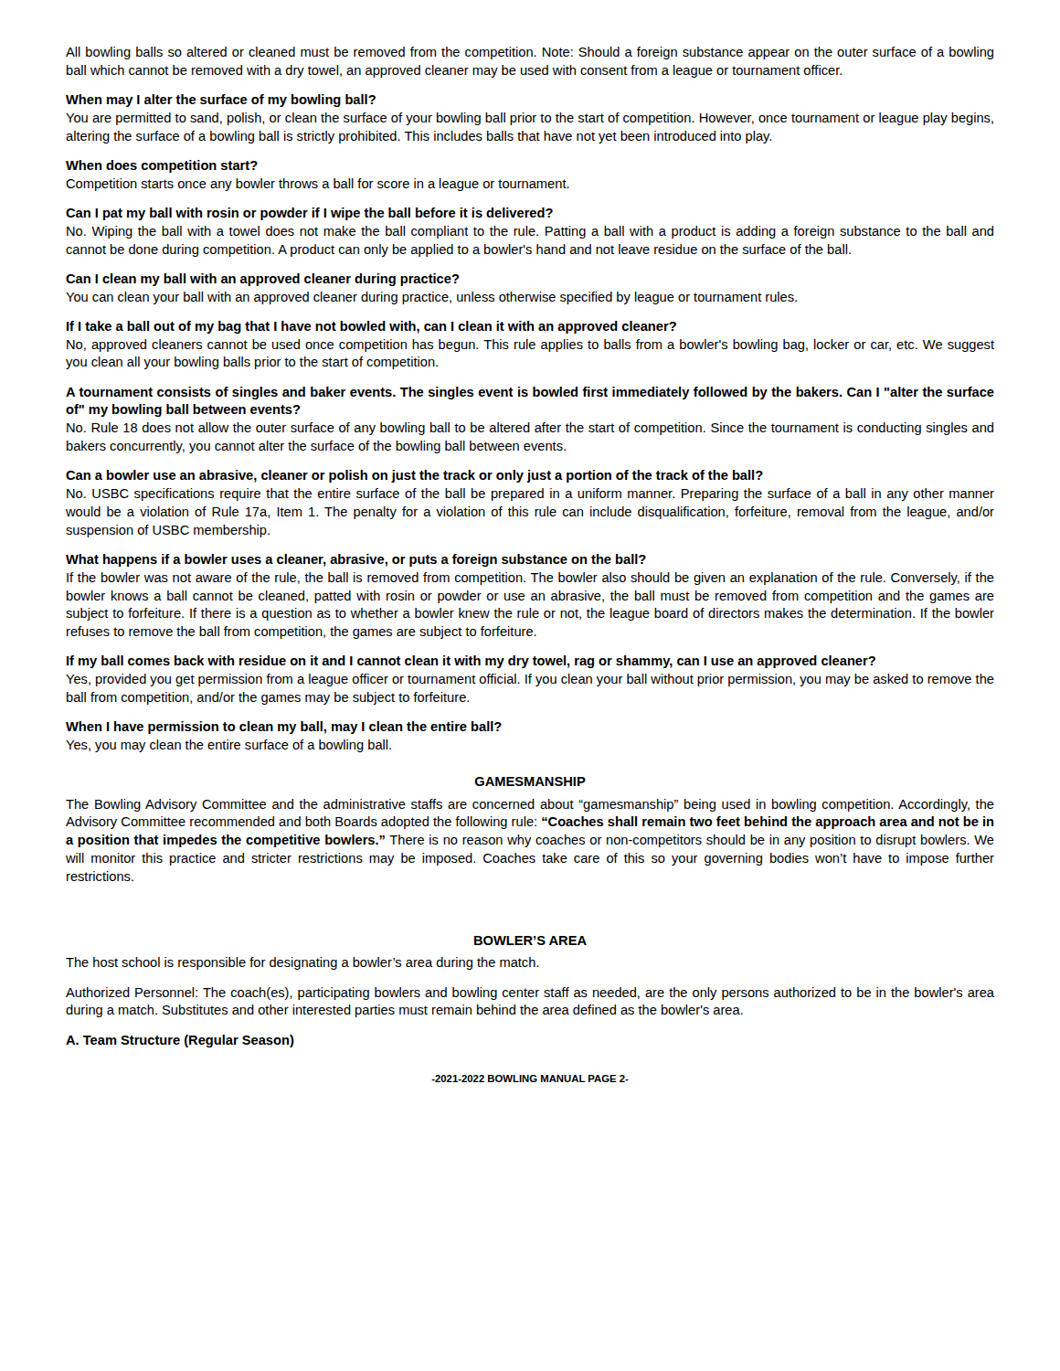All bowling balls so altered or cleaned must be removed from the competition. Note: Should a foreign substance appear on the outer surface of a bowling ball which cannot be removed with a dry towel, an approved cleaner may be used with consent from a league or tournament officer.
When may I alter the surface of my bowling ball? You are permitted to sand, polish, or clean the surface of your bowling ball prior to the start of competition. However, once tournament or league play begins, altering the surface of a bowling ball is strictly prohibited. This includes balls that have not yet been introduced into play.
When does competition start? Competition starts once any bowler throws a ball for score in a league or tournament.
Can I pat my ball with rosin or powder if I wipe the ball before it is delivered? No. Wiping the ball with a towel does not make the ball compliant to the rule. Patting a ball with a product is adding a foreign substance to the ball and cannot be done during competition. A product can only be applied to a bowler's hand and not leave residue on the surface of the ball.
Can I clean my ball with an approved cleaner during practice? You can clean your ball with an approved cleaner during practice, unless otherwise specified by league or tournament rules.
If I take a ball out of my bag that I have not bowled with, can I clean it with an approved cleaner? No, approved cleaners cannot be used once competition has begun. This rule applies to balls from a bowler's bowling bag, locker or car, etc. We suggest you clean all your bowling balls prior to the start of competition.
A tournament consists of singles and baker events. The singles event is bowled first immediately followed by the bakers. Can I "alter the surface of" my bowling ball between events? No. Rule 18 does not allow the outer surface of any bowling ball to be altered after the start of competition. Since the tournament is conducting singles and bakers concurrently, you cannot alter the surface of the bowling ball between events.
Can a bowler use an abrasive, cleaner or polish on just the track or only just a portion of the track of the ball? No. USBC specifications require that the entire surface of the ball be prepared in a uniform manner. Preparing the surface of a ball in any other manner would be a violation of Rule 17a, Item 1. The penalty for a violation of this rule can include disqualification, forfeiture, removal from the league, and/or suspension of USBC membership.
What happens if a bowler uses a cleaner, abrasive, or puts a foreign substance on the ball? If the bowler was not aware of the rule, the ball is removed from competition. The bowler also should be given an explanation of the rule. Conversely, if the bowler knows a ball cannot be cleaned, patted with rosin or powder or use an abrasive, the ball must be removed from competition and the games are subject to forfeiture. If there is a question as to whether a bowler knew the rule or not, the league board of directors makes the determination. If the bowler refuses to remove the ball from competition, the games are subject to forfeiture.
If my ball comes back with residue on it and I cannot clean it with my dry towel, rag or shammy, can I use an approved cleaner? Yes, provided you get permission from a league officer or tournament official. If you clean your ball without prior permission, you may be asked to remove the ball from competition, and/or the games may be subject to forfeiture.
When I have permission to clean my ball, may I clean the entire ball? Yes, you may clean the entire surface of a bowling ball.
GAMESMANSHIP
The Bowling Advisory Committee and the administrative staffs are concerned about “gamesmanship” being used in bowling competition. Accordingly, the Advisory Committee recommended and both Boards adopted the following rule: “Coaches shall remain two feet behind the approach area and not be in a position that impedes the competitive bowlers.” There is no reason why coaches or non-competitors should be in any position to disrupt bowlers. We will monitor this practice and stricter restrictions may be imposed. Coaches take care of this so your governing bodies won’t have to impose further restrictions.
BOWLER’S AREA
The host school is responsible for designating a bowler’s area during the match.
Authorized Personnel: The coach(es), participating bowlers and bowling center staff as needed, are the only persons authorized to be in the bowler's area during a match. Substitutes and other interested parties must remain behind the area defined as the bowler's area.
A. Team Structure (Regular Season)
-2021-2022 BOWLING MANUAL PAGE 2-